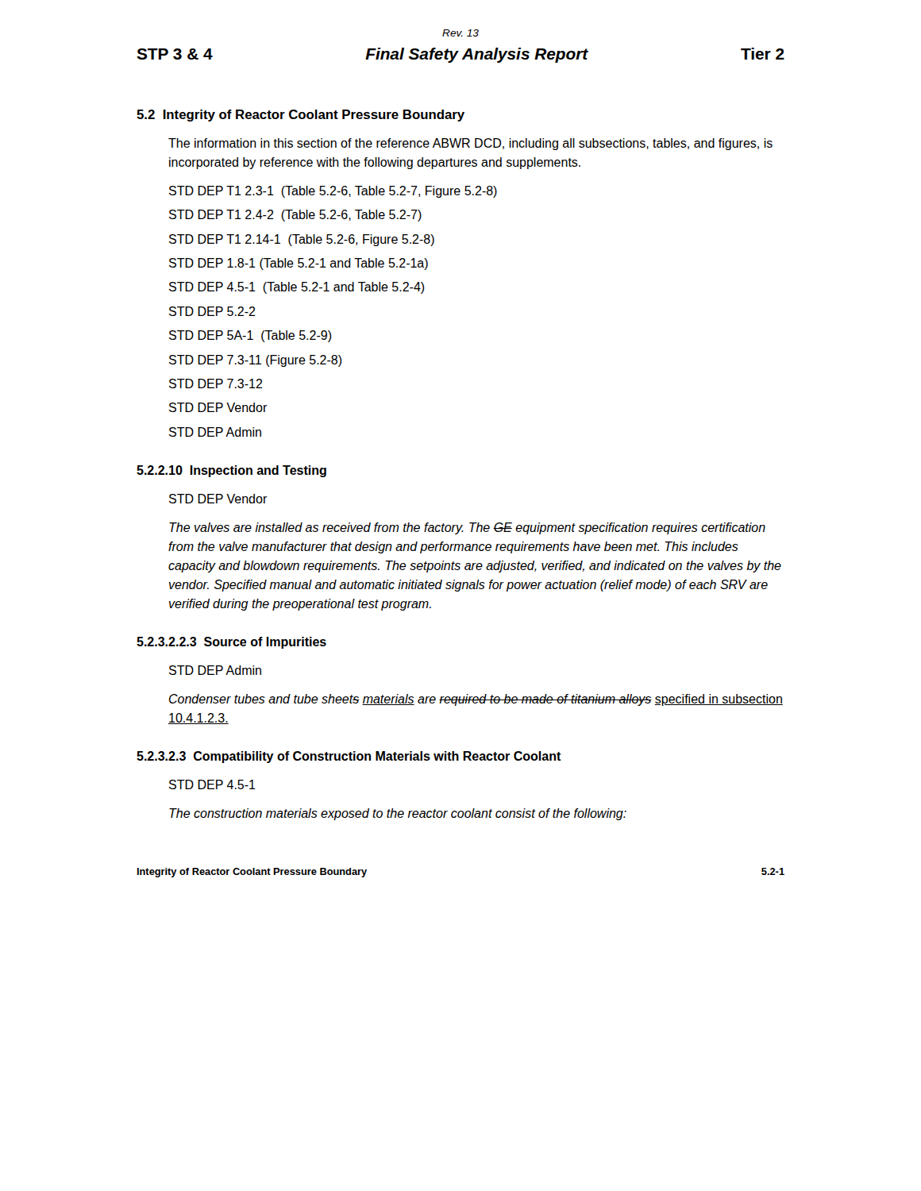Rev. 13
STP 3 & 4
Final Safety Analysis Report
Tier 2
5.2 Integrity of Reactor Coolant Pressure Boundary
The information in this section of the reference ABWR DCD, including all subsections, tables, and figures, is incorporated by reference with the following departures and supplements.
STD DEP T1 2.3-1 (Table 5.2-6, Table 5.2-7, Figure 5.2-8)
STD DEP T1 2.4-2 (Table 5.2-6, Table 5.2-7)
STD DEP T1 2.14-1 (Table 5.2-6, Figure 5.2-8)
STD DEP 1.8-1 (Table 5.2-1 and Table 5.2-1a)
STD DEP 4.5-1 (Table 5.2-1 and Table 5.2-4)
STD DEP 5.2-2
STD DEP 5A-1 (Table 5.2-9)
STD DEP 7.3-11 (Figure 5.2-8)
STD DEP 7.3-12
STD DEP Vendor
STD DEP Admin
5.2.2.10 Inspection and Testing
STD DEP Vendor
The valves are installed as received from the factory. The GE equipment specification requires certification from the valve manufacturer that design and performance requirements have been met. This includes capacity and blowdown requirements. The setpoints are adjusted, verified, and indicated on the valves by the vendor. Specified manual and automatic initiated signals for power actuation (relief mode) of each SRV are verified during the preoperational test program.
5.2.3.2.2.3 Source of Impurities
STD DEP Admin
Condenser tubes and tube sheets materials are required to be made of titanium alloys specified in subsection 10.4.1.2.3.
5.2.3.2.3 Compatibility of Construction Materials with Reactor Coolant
STD DEP 4.5-1
The construction materials exposed to the reactor coolant consist of the following:
Integrity of Reactor Coolant Pressure Boundary
5.2-1